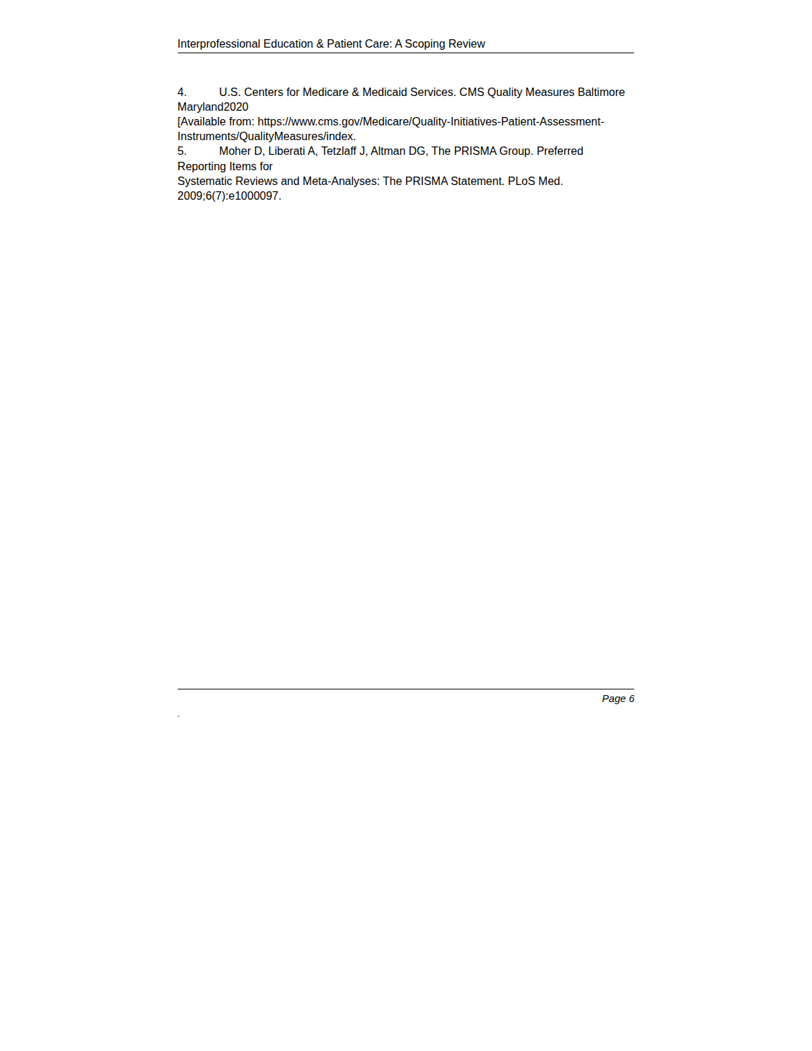Interprofessional Education & Patient Care: A Scoping Review
4. U.S. Centers for Medicare & Medicaid Services. CMS Quality Measures Baltimore Maryland2020 [Available from: https://www.cms.gov/Medicare/Quality-Initiatives-Patient-Assessment- Instruments/QualityMeasures/index.
5. Moher D, Liberati A, Tetzlaff J, Altman DG, The PRISMA Group. Preferred Reporting Items for Systematic Reviews and Meta-Analyses: The PRISMA Statement. PLoS Med. 2009;6(7):e1000097.
Page 6
.